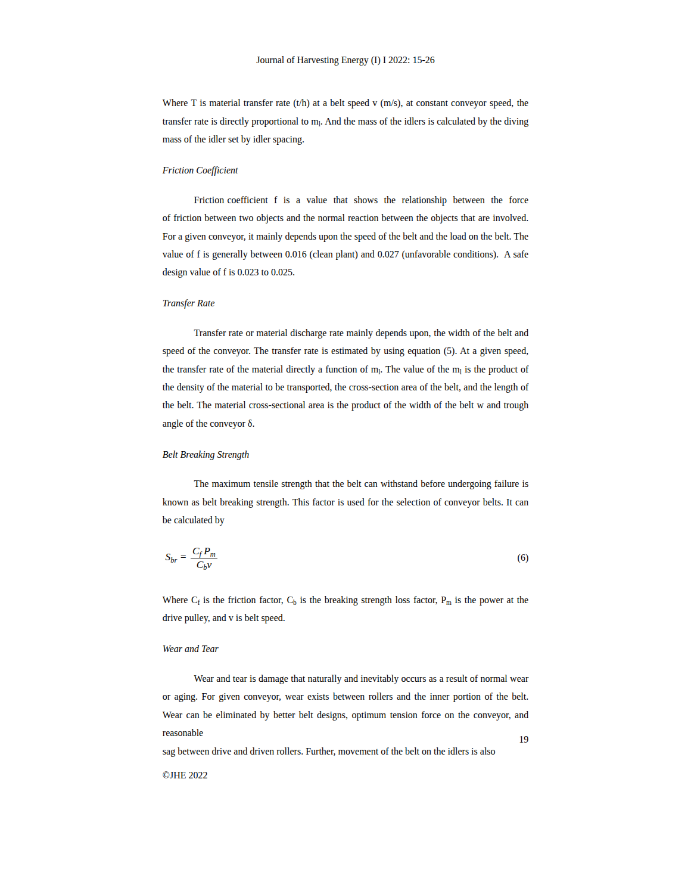Journal of Harvesting Energy (I) I 2022: 15-26
Where T is material transfer rate (t/h) at a belt speed v (m/s), at constant conveyor speed, the transfer rate is directly proportional to ml. And the mass of the idlers is calculated by the diving mass of the idler set by idler spacing.
Friction Coefficient
Friction coefficient f is a value that shows the relationship between the force of friction between two objects and the normal reaction between the objects that are involved. For a given conveyor, it mainly depends upon the speed of the belt and the load on the belt. The value of f is generally between 0.016 (clean plant) and 0.027 (unfavorable conditions). A safe design value of f is 0.023 to 0.025.
Transfer Rate
Transfer rate or material discharge rate mainly depends upon, the width of the belt and speed of the conveyor. The transfer rate is estimated by using equation (5). At a given speed, the transfer rate of the material directly a function of ml. The value of the ml is the product of the density of the material to be transported, the cross-section area of the belt, and the length of the belt. The material cross-sectional area is the product of the width of the belt w and trough angle of the conveyor δ.
Belt Breaking Strength
The maximum tensile strength that the belt can withstand before undergoing failure is known as belt breaking strength. This factor is used for the selection of conveyor belts. It can be calculated by
Sbr = Cf Pm Cbv (6)
Where Cf is the friction factor, Cb is the breaking strength loss factor, Pm is the power at the drive pulley, and v is belt speed.
Wear and Tear
Wear and tear is damage that naturally and inevitably occurs as a result of normal wear or aging. For given conveyor, wear exists between rollers and the inner portion of the belt. Wear can be eliminated by better belt designs, optimum tension force on the conveyor, and reasonable sag between drive and driven rollers. Further, movement of the belt on the idlers is also
19
©JHE 2022